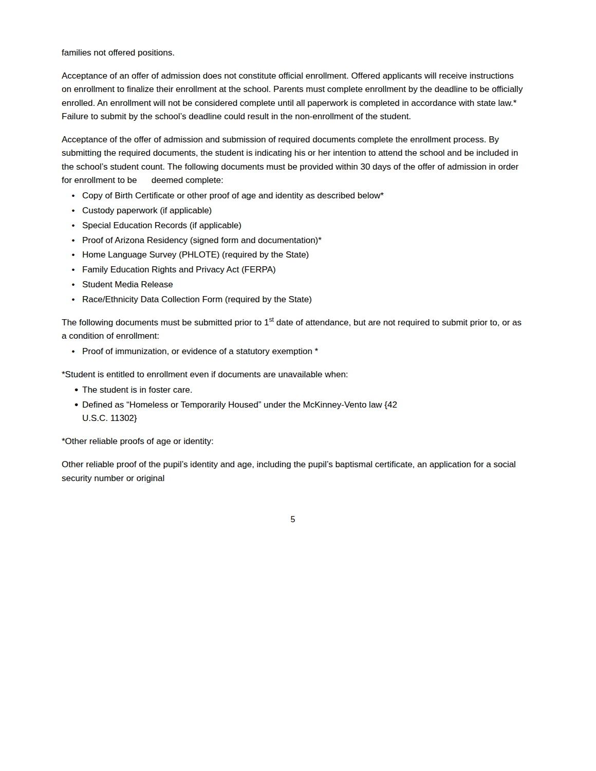families not offered positions.
Acceptance of an offer of admission does not constitute official enrollment. Offered applicants will receive instructions on enrollment to finalize their enrollment at the school. Parents must complete enrollment by the deadline to be officially enrolled. An enrollment will not be considered complete until all paperwork is completed in accordance with state law.* Failure to submit by the school’s deadline could result in the non-enrollment of the student.
Acceptance of the offer of admission and submission of required documents complete the enrollment process. By submitting the required documents, the student is indicating his or her intention to attend the school and be included in the school’s student count. The following documents must be provided within 30 days of the offer of admission in order for enrollment to be deemed complete:
Copy of Birth Certificate or other proof of age and identity as described below*
Custody paperwork (if applicable)
Special Education Records (if applicable)
Proof of Arizona Residency (signed form and documentation)*
Home Language Survey (PHLOTE) (required by the State)
Family Education Rights and Privacy Act (FERPA)
Student Media Release
Race/Ethnicity Data Collection Form (required by the State)
The following documents must be submitted prior to 1st date of attendance, but are not required to submit prior to, or as a condition of enrollment:
Proof of immunization, or evidence of a statutory exemption *
*Student is entitled to enrollment even if documents are unavailable when:
The student is in foster care.
Defined as “Homeless or Temporarily Housed” under the McKinney-Vento law {42
U.S.C. 11302}
*Other reliable proofs of age or identity:
Other reliable proof of the pupil’s identity and age, including the pupil’s baptismal certificate, an application for a social security number or original
5